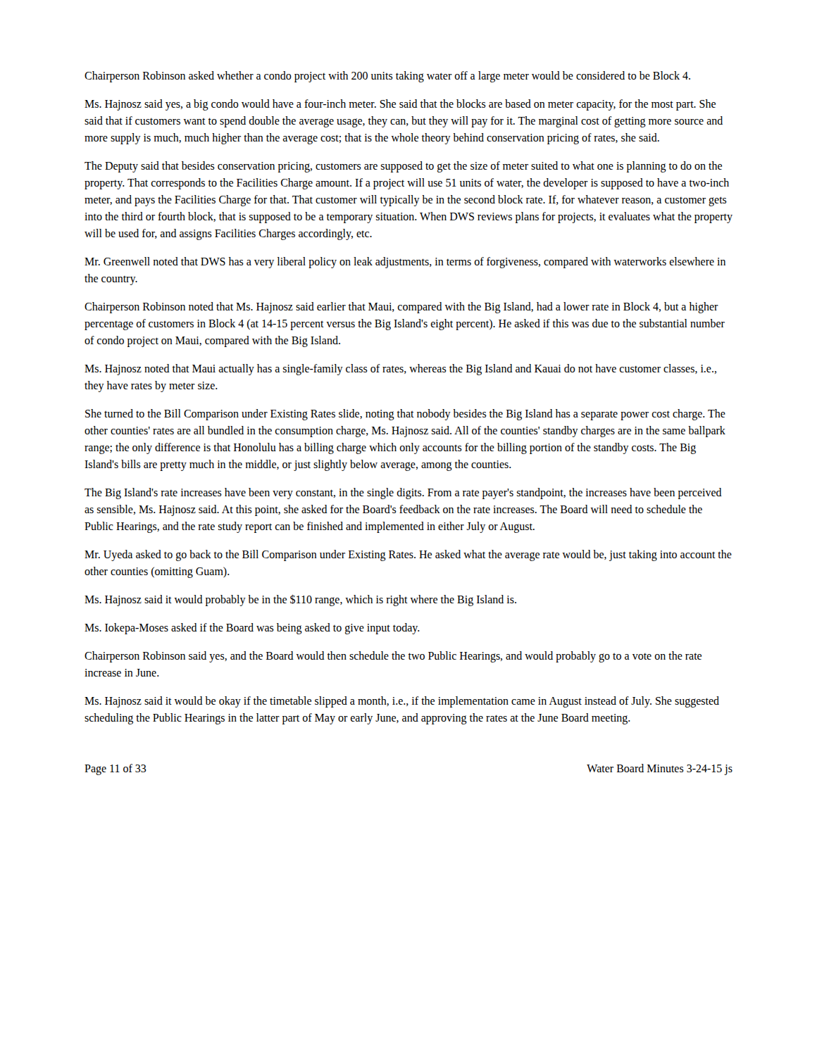Chairperson Robinson asked whether a condo project with 200 units taking water off a large meter would be considered to be Block 4.
Ms. Hajnosz said yes, a big condo would have a four-inch meter. She said that the blocks are based on meter capacity, for the most part. She said that if customers want to spend double the average usage, they can, but they will pay for it. The marginal cost of getting more source and more supply is much, much higher than the average cost; that is the whole theory behind conservation pricing of rates, she said.
The Deputy said that besides conservation pricing, customers are supposed to get the size of meter suited to what one is planning to do on the property. That corresponds to the Facilities Charge amount. If a project will use 51 units of water, the developer is supposed to have a two-inch meter, and pays the Facilities Charge for that. That customer will typically be in the second block rate. If, for whatever reason, a customer gets into the third or fourth block, that is supposed to be a temporary situation. When DWS reviews plans for projects, it evaluates what the property will be used for, and assigns Facilities Charges accordingly, etc.
Mr. Greenwell noted that DWS has a very liberal policy on leak adjustments, in terms of forgiveness, compared with waterworks elsewhere in the country.
Chairperson Robinson noted that Ms. Hajnosz said earlier that Maui, compared with the Big Island, had a lower rate in Block 4, but a higher percentage of customers in Block 4 (at 14-15 percent versus the Big Island's eight percent). He asked if this was due to the substantial number of condo project on Maui, compared with the Big Island.
Ms. Hajnosz noted that Maui actually has a single-family class of rates, whereas the Big Island and Kauai do not have customer classes, i.e., they have rates by meter size.
She turned to the Bill Comparison under Existing Rates slide, noting that nobody besides the Big Island has a separate power cost charge. The other counties' rates are all bundled in the consumption charge, Ms. Hajnosz said. All of the counties' standby charges are in the same ballpark range; the only difference is that Honolulu has a billing charge which only accounts for the billing portion of the standby costs. The Big Island's bills are pretty much in the middle, or just slightly below average, among the counties.
The Big Island's rate increases have been very constant, in the single digits. From a rate payer's standpoint, the increases have been perceived as sensible, Ms. Hajnosz said. At this point, she asked for the Board's feedback on the rate increases. The Board will need to schedule the Public Hearings, and the rate study report can be finished and implemented in either July or August.
Mr. Uyeda asked to go back to the Bill Comparison under Existing Rates. He asked what the average rate would be, just taking into account the other counties (omitting Guam).
Ms. Hajnosz said it would probably be in the $110 range, which is right where the Big Island is.
Ms. Iokepa-Moses asked if the Board was being asked to give input today.
Chairperson Robinson said yes, and the Board would then schedule the two Public Hearings, and would probably go to a vote on the rate increase in June.
Ms. Hajnosz said it would be okay if the timetable slipped a month, i.e., if the implementation came in August instead of July. She suggested scheduling the Public Hearings in the latter part of May or early June, and approving the rates at the June Board meeting.
Page 11 of 33 Water Board Minutes 3-24-15 js